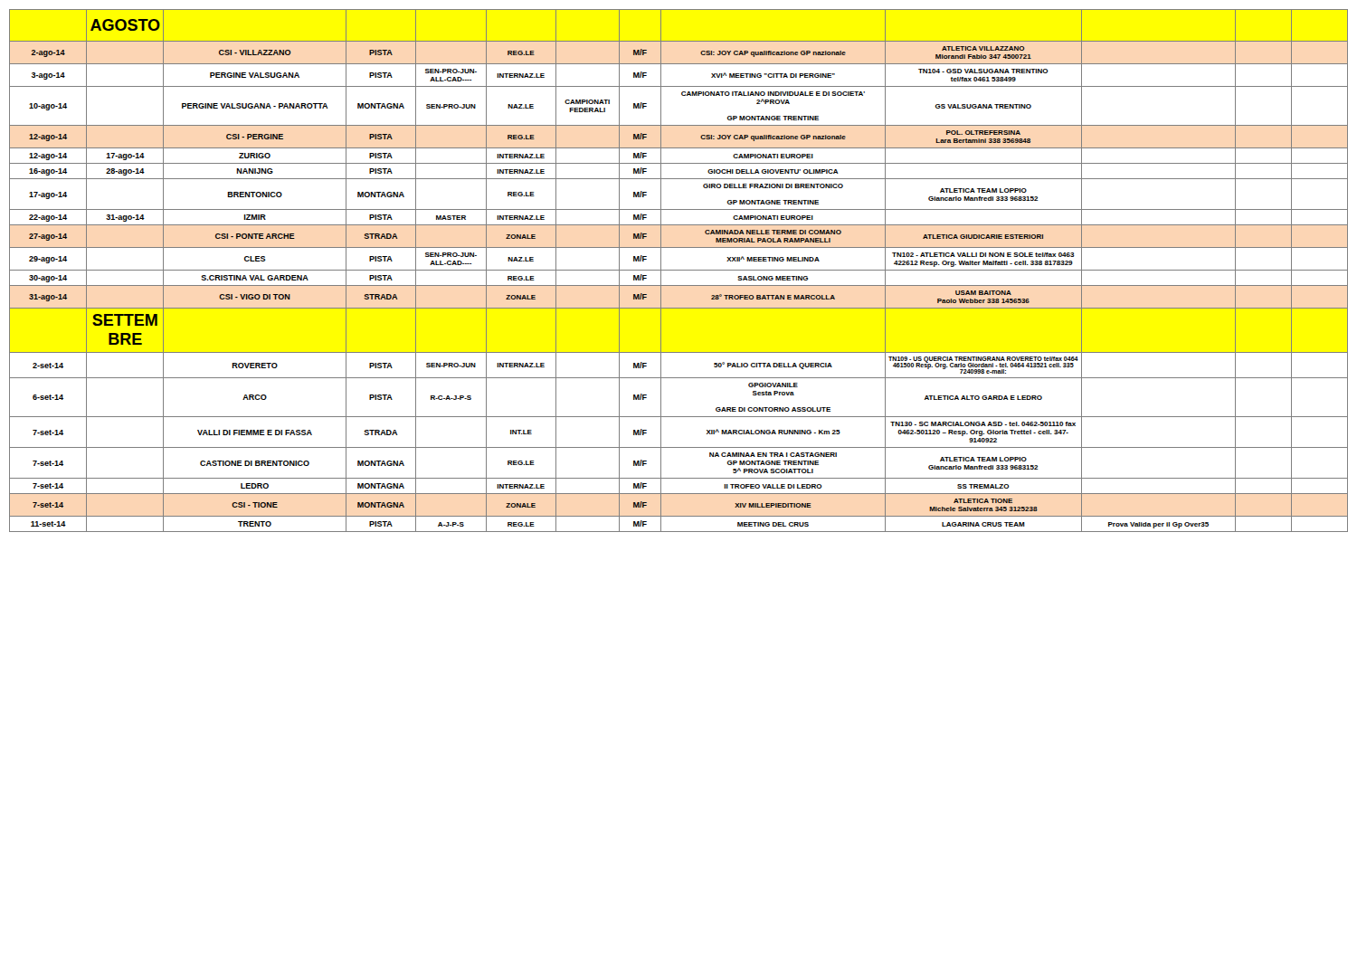| | AGOSTO | | | | | | | | | | | |
| 2-ago-14 | | CSI - VILLAZZANO | PISTA | | REG.LE | | M/F | CSI: JOY CAP qualificazione GP nazionale | ATLETICA VILLAZZANO Miorandi Fabio 347 4500721 | | | |
| 3-ago-14 | | PERGINE VALSUGANA | PISTA | SEN-PRO-JUN-ALL-CAD---- | INTERNAZ.LE | | M/F | XVI^ MEETING "CITTA DI PERGINE" | TN104 - GSD VALSUGANA TRENTINO tel/fax 0461 538499 | | | |
| 10-ago-14 | | PERGINE VALSUGANA - PANAROTTA | MONTAGNA | SEN-PRO-JUN | NAZ.LE | CAMPIONATI FEDERALI | M/F | CAMPIONATO ITALIANO INDIVIDUALE E DI SOCIETA' 2^PROVA GP MONTANGE TRENTINE | GS VALSUGANA TRENTINO | | | |
| 12-ago-14 | | CSI - PERGINE | PISTA | | REG.LE | | M/F | CSI: JOY CAP qualificazione GP nazionale | POL. OLTREFERSINA Lara Bertamini 338 3569848 | | | |
| 12-ago-14 | 17-ago-14 | ZURIGO | PISTA | | INTERNAZ.LE | | M/F | CAMPIONATI EUROPEI | | | | |
| 16-ago-14 | 28-ago-14 | NANIJNG | PISTA | | INTERNAZ.LE | | M/F | GIOCHI DELLA GIOVENTU' OLIMPICA | | | | |
| 17-ago-14 | | BRENTONICO | MONTAGNA | | REG.LE | | M/F | GIRO DELLE FRAZIONI DI BRENTONICO GP MONTAGNE TRENTINE | ATLETICA TEAM LOPPIO Giancarlo Manfredi 333 9683152 | | | |
| 22-ago-14 | 31-ago-14 | IZMIR | PISTA | MASTER | INTERNAZ.LE | | M/F | CAMPIONATI EUROPEI | | | | |
| 27-ago-14 | | CSI - PONTE ARCHE | STRADA | | ZONALE | | M/F | CAMINADA NELLE TERME DI COMANO MEMORIAL PAOLA RAMPANELLI | ATLETICA GIUDICARIE ESTERIORI | | | |
| 29-ago-14 | | CLES | PISTA | SEN-PRO-JUN-ALL-CAD---- | NAZ.LE | | M/F | XXII^ MEEETING MELINDA | TN102 - ATLETICA VALLI DI NON E SOLE tel/fax 0463 422612 Resp. Org. Walter Malfatti - cell. 338 8178329 | | | |
| 30-ago-14 | | S.CRISTINA VAL GARDENA | PISTA | | REG.LE | | M/F | SASLONG MEETING | | | | |
| 31-ago-14 | | CSI - VIGO DI TON | STRADA | | ZONALE | | M/F | 28° TROFEO BATTAN E MARCOLLA | USAM BAITONA Paolo Webber 338 1456536 | | | |
| | SETTEMBRE | | | | | | | | | | | |
| 2-set-14 | | ROVERETO | PISTA | SEN-PRO-JUN | INTERNAZ.LE | | M/F | 50° PALIO CITTA DELLA QUERCIA | TN109 - US QUERCIA TRENTINGRANA ROVERETO tel/fax 0464 461500 Resp. Org. Carlo Giordani - tel. 0464 413521 cell. 335 7240998 e-mail: | | | |
| 6-set-14 | | ARCO | PISTA | R-C-A-J-P-S | | | M/F | GPGIOVANILE Sesta Prova GARE DI CONTORNO ASSOLUTE | ATLETICA ALTO GARDA E LEDRO | | | |
| 7-set-14 | | VALLI DI FIEMME E DI FASSA | STRADA | | INT.LE | | M/F | XII^ MARCIALONGA RUNNING - Km 25 | TN130 - SC MARCIALONGA ASD - tel. 0462-501110 fax 0462-501120 – Resp. Org. Gloria Trettel - cell. 347-9140922 | | | |
| 7-set-14 | | CASTIONE DI BRENTONICO | MONTAGNA | | REG.LE | | M/F | NA CAMINAA EN TRA I CASTAGNERI GP MONTAGNE TRENTINE 5^ PROVA SCOIATTOLI | ATLETICA TEAM LOPPIO Giancarlo Manfredi 333 9683152 | | | |
| 7-set-14 | | LEDRO | MONTAGNA | | INTERNAZ.LE | | M/F | II TROFEO VALLE DI LEDRO | SS TREMALZO | | | |
| 7-set-14 | | CSI - TIONE | MONTAGNA | | ZONALE | | M/F | XIV MILLEPIEDITIONE | ATLETICA TIONE Michele Salvaterra 345 3125238 | | | |
| 11-set-14 | | TRENTO | PISTA | A-J-P-S | REG.LE | | M/F | MEETING DEL CRUS | LAGARINA CRUS TEAM | Prova Valida per il Gp Over35 | | |